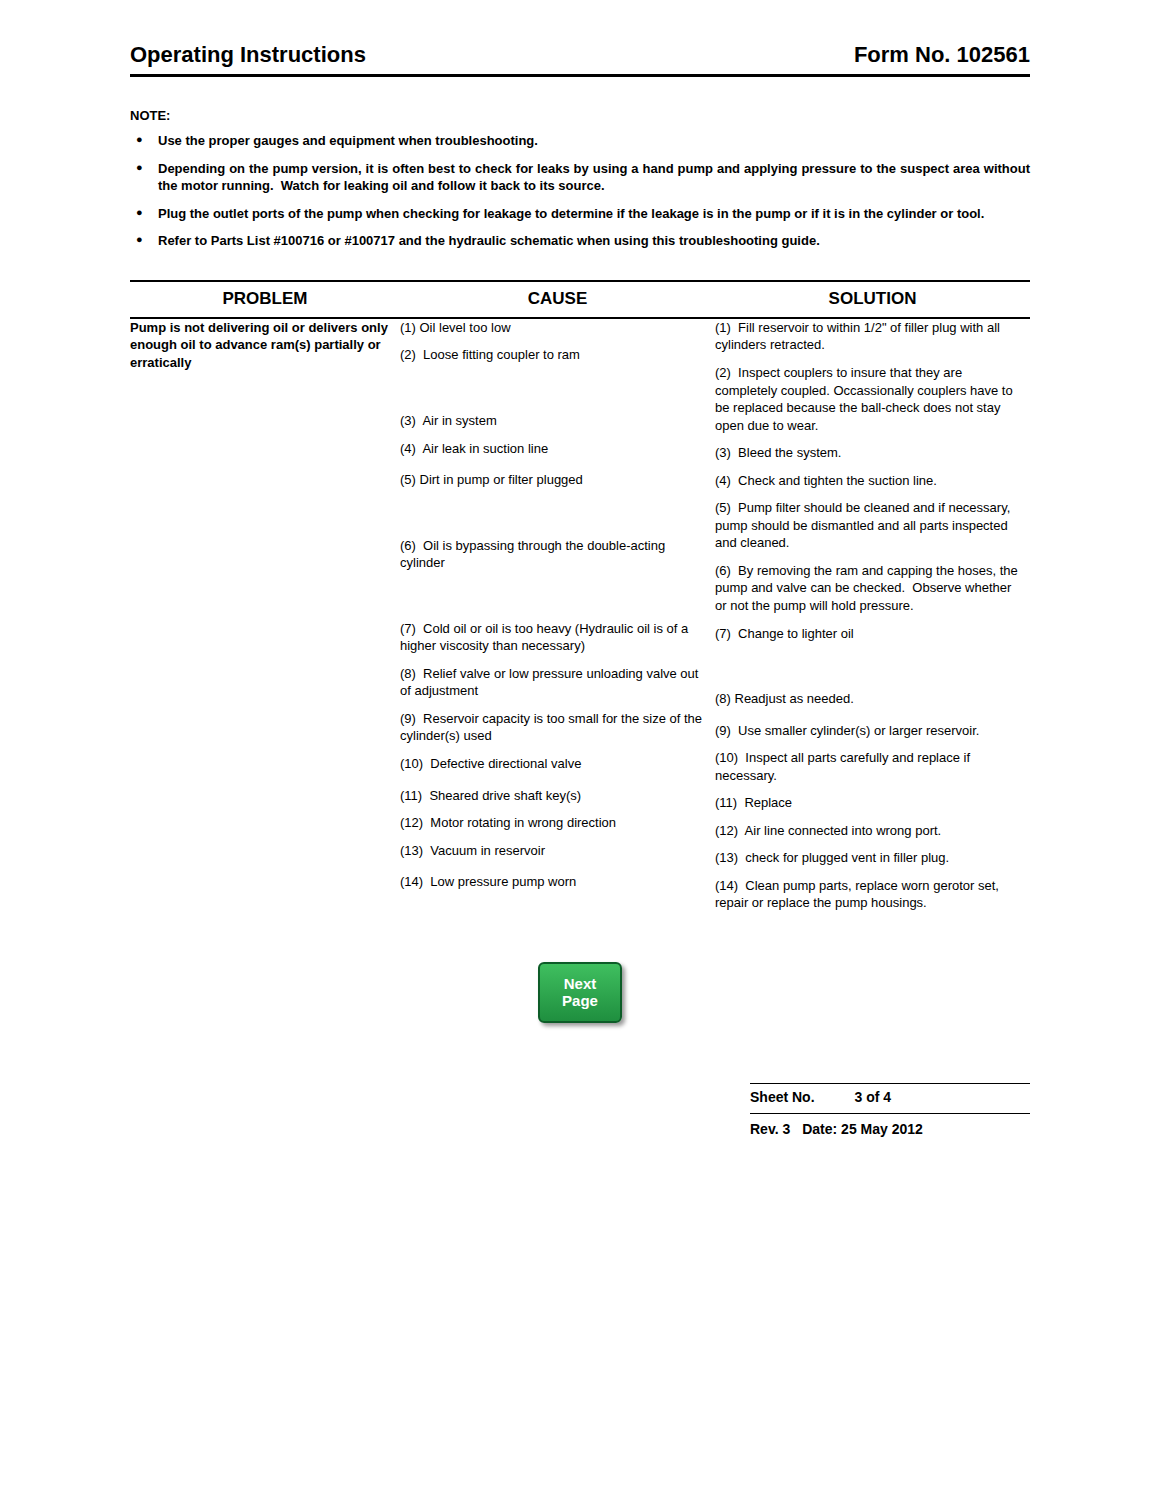Operating Instructions
Form No. 102561
NOTE:
Use the proper gauges and equipment when troubleshooting.
Depending on the pump version, it is often best to check for leaks by using a hand pump and applying pressure to the suspect area without the motor running. Watch for leaking oil and follow it back to its source.
Plug the outlet ports of the pump when checking for leakage to determine if the leakage is in the pump or if it is in the cylinder or tool.
Refer to Parts List #100716 or #100717 and the hydraulic schematic when using this troubleshooting guide.
| PROBLEM | CAUSE | SOLUTION |
| --- | --- | --- |
| Pump is not delivering oil or delivers only enough oil to advance ram(s) partially or erratically | (1) Oil level too low (2) Loose fitting coupler to ram (3) Air in system (4) Air leak in suction line (5) Dirt in pump or filter plugged (6) Oil is bypassing through the double-acting cylinder (7) Cold oil or oil is too heavy (Hydraulic oil is of a higher viscosity than necessary) (8) Relief valve or low pressure unloading valve out of adjustment (9) Reservoir capacity is too small for the size of the cylinder(s) used (10) Defective directional valve (11) Sheared drive shaft key(s) (12) Motor rotating in wrong direction (13) Vacuum in reservoir (14) Low pressure pump worn | (1) Fill reservoir to within 1/2" of filler plug with all cylinders retracted. (2) Inspect couplers to insure that they are completely coupled. Occassionally couplers have to be replaced because the ball-check does not stay open due to wear. (3) Bleed the system. (4) Check and tighten the suction line. (5) Pump filter should be cleaned and if necessary, pump should be dismantled and all parts inspected and cleaned. (6) By removing the ram and capping the hoses, the pump and valve can be checked. Observe whether or not the pump will hold pressure. (7) Change to lighter oil (8) Readjust as needed. (9) Use smaller cylinder(s) or larger reservoir. (10) Inspect all parts carefully and replace if necessary. (11) Replace (12) Air line connected into wrong port. (13) check for plugged vent in filler plug. (14) Clean pump parts, replace worn gerotor set, repair or replace the pump housings. |
Next
Page
Sheet No. 3 of 4
Rev. 3 Date: 25 May 2012